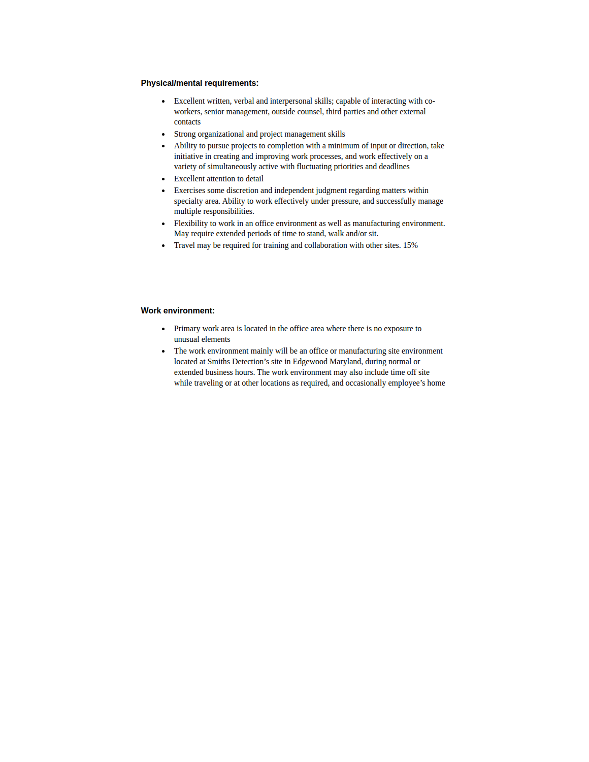Physical/mental requirements:
Excellent written, verbal and interpersonal skills; capable of interacting with co-workers, senior management, outside counsel, third parties and other external contacts
Strong organizational and project management skills
Ability to pursue projects to completion with a minimum of input or direction, take initiative in creating and improving work processes, and work effectively on a variety of simultaneously active with fluctuating priorities and deadlines
Excellent attention to detail
Exercises some discretion and independent judgment regarding matters within specialty area. Ability to work effectively under pressure, and successfully manage multiple responsibilities.
Flexibility to work in an office environment as well as manufacturing environment. May require extended periods of time to stand, walk and/or sit.
Travel may be required for training and collaboration with other sites. 15%
Work environment:
Primary work area is located in the office area where there is no exposure to unusual elements
The work environment mainly will be an office or manufacturing site environment located at Smiths Detection’s site in Edgewood Maryland, during normal or extended business hours. The work environment may also include time off site while traveling or at other locations as required, and occasionally employee’s home